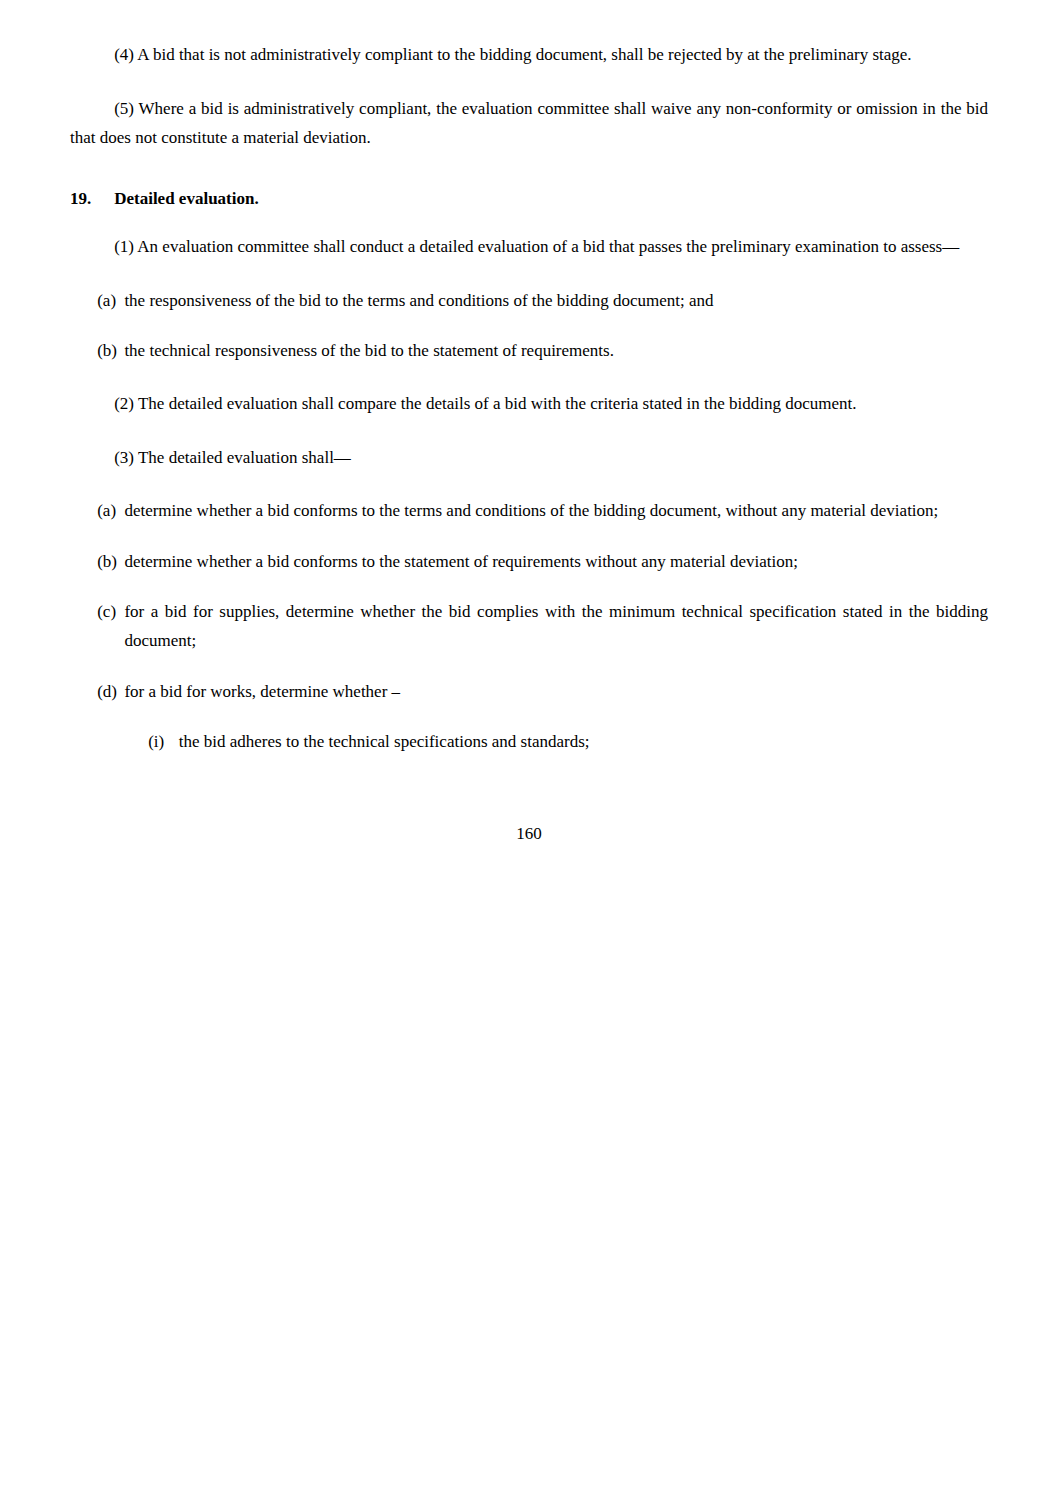(4) A bid that is not administratively compliant to the bidding document, shall be rejected by at the preliminary stage.
(5) Where a bid is administratively compliant, the evaluation committee shall waive any non-conformity or omission in the bid that does not constitute a material deviation.
19. Detailed evaluation.
(1) An evaluation committee shall conduct a detailed evaluation of a bid that passes the preliminary examination to assess—
(a) the responsiveness of the bid to the terms and conditions of the bidding document; and
(b) the technical responsiveness of the bid to the statement of requirements.
(2) The detailed evaluation shall compare the details of a bid with the criteria stated in the bidding document.
(3) The detailed evaluation shall—
(a) determine whether a bid conforms to the terms and conditions of the bidding document, without any material deviation;
(b) determine whether a bid conforms to the statement of requirements without any material deviation;
(c) for a bid for supplies, determine whether the bid complies with the minimum technical specification stated in the bidding document;
(d) for a bid for works, determine whether –
(i) the bid adheres to the technical specifications and standards;
160